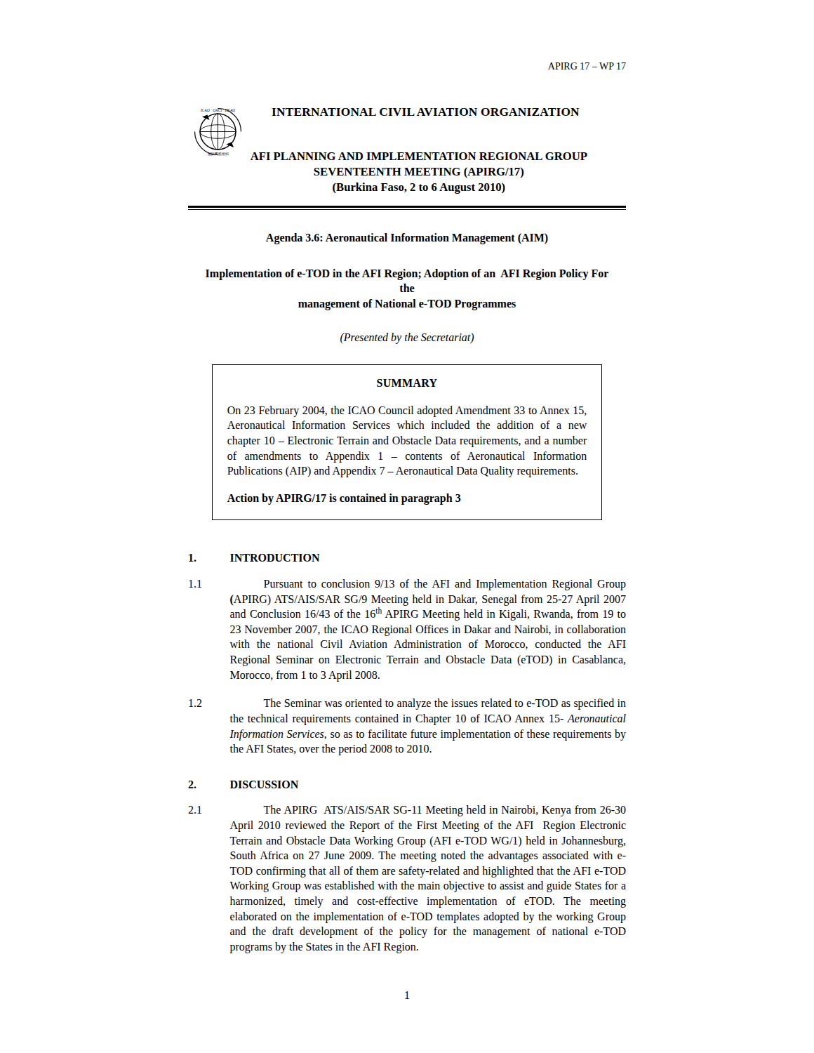APIRG 17 – WP 17
ICAO · OACI · ИКАО 国际民航组织
INTERNATIONAL CIVIL AVIATION ORGANIZATION
AFI PLANNING AND IMPLEMENTATION REGIONAL GROUP
SEVENTEENTH MEETING (APIRG/17)
(Burkina Faso, 2 to 6 August 2010)
Agenda 3.6: Aeronautical Information Management (AIM)
Implementation of e-TOD in the AFI Region; Adoption of an AFI Region Policy For the
management of National e-TOD Programmes
(Presented by the Secretariat)
SUMMARY
On 23 February 2004, the ICAO Council adopted Amendment 33 to Annex 15, Aeronautical Information Services which included the addition of a new chapter 10 – Electronic Terrain and Obstacle Data requirements, and a number of amendments to Appendix 1 – contents of Aeronautical Information Publications (AIP) and Appendix 7 – Aeronautical Data Quality requirements.
Action by APIRG/17 is contained in paragraph 3
1. INTRODUCTION
1.1
Pursuant to conclusion 9/13 of the AFI and Implementation Regional Group (APIRG) ATS/AIS/SAR SG/9 Meeting held in Dakar, Senegal from 25-27 April 2007 and Conclusion 16/43 of the 16th APIRG Meeting held in Kigali, Rwanda, from 19 to 23 November 2007, the ICAO Regional Offices in Dakar and Nairobi, in collaboration with the national Civil Aviation Administration of Morocco, conducted the AFI Regional Seminar on Electronic Terrain and Obstacle Data (eTOD) in Casablanca, Morocco, from 1 to 3 April 2008.
1.2
The Seminar was oriented to analyze the issues related to e-TOD as specified in the technical requirements contained in Chapter 10 of ICAO Annex 15- Aeronautical Information Services, so as to facilitate future implementation of these requirements by the AFI States, over the period 2008 to 2010.
2. DISCUSSION
2.1
The APIRG ATS/AIS/SAR SG-11 Meeting held in Nairobi, Kenya from 26-30 April 2010 reviewed the Report of the First Meeting of the AFI Region Electronic Terrain and Obstacle Data Working Group (AFI e-TOD WG/1) held in Johannesburg, South Africa on 27 June 2009. The meeting noted the advantages associated with e-TOD confirming that all of them are safety-related and highlighted that the AFI e-TOD Working Group was established with the main objective to assist and guide States for a harmonized, timely and cost-effective implementation of eTOD. The meeting elaborated on the implementation of e-TOD templates adopted by the working Group and the draft development of the policy for the management of national e-TOD programs by the States in the AFI Region.
1